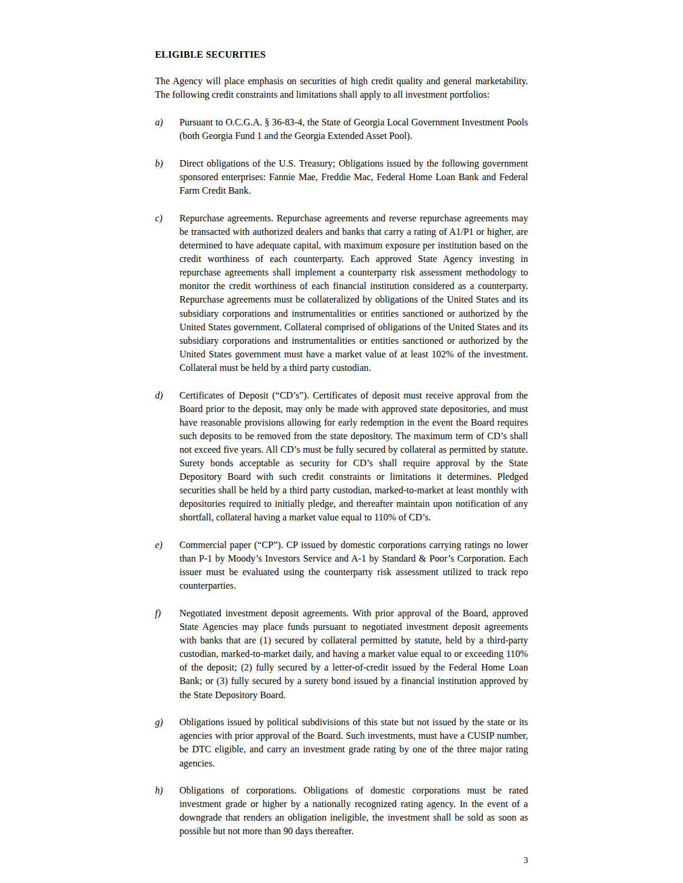Eligible Securities
The Agency will place emphasis on securities of high credit quality and general marketability. The following credit constraints and limitations shall apply to all investment portfolios:
a) Pursuant to O.C.G.A. § 36-83-4, the State of Georgia Local Government Investment Pools (both Georgia Fund 1 and the Georgia Extended Asset Pool).
b) Direct obligations of the U.S. Treasury; Obligations issued by the following government sponsored enterprises: Fannie Mae, Freddie Mac, Federal Home Loan Bank and Federal Farm Credit Bank.
c) Repurchase agreements. Repurchase agreements and reverse repurchase agreements may be transacted with authorized dealers and banks that carry a rating of A1/P1 or higher, are determined to have adequate capital, with maximum exposure per institution based on the credit worthiness of each counterparty. Each approved State Agency investing in repurchase agreements shall implement a counterparty risk assessment methodology to monitor the credit worthiness of each financial institution considered as a counterparty. Repurchase agreements must be collateralized by obligations of the United States and its subsidiary corporations and instrumentalities or entities sanctioned or authorized by the United States government. Collateral comprised of obligations of the United States and its subsidiary corporations and instrumentalities or entities sanctioned or authorized by the United States government must have a market value of at least 102% of the investment. Collateral must be held by a third party custodian.
d) Certificates of Deposit (“CD’s”). Certificates of deposit must receive approval from the Board prior to the deposit, may only be made with approved state depositories, and must have reasonable provisions allowing for early redemption in the event the Board requires such deposits to be removed from the state depository. The maximum term of CD’s shall not exceed five years. All CD’s must be fully secured by collateral as permitted by statute. Surety bonds acceptable as security for CD’s shall require approval by the State Depository Board with such credit constraints or limitations it determines. Pledged securities shall be held by a third party custodian, marked-to-market at least monthly with depositories required to initially pledge, and thereafter maintain upon notification of any shortfall, collateral having a market value equal to 110% of CD’s.
e) Commercial paper (“CP”). CP issued by domestic corporations carrying ratings no lower than P-1 by Moody’s Investors Service and A-1 by Standard & Poor’s Corporation. Each issuer must be evaluated using the counterparty risk assessment utilized to track repo counterparties.
f) Negotiated investment deposit agreements. With prior approval of the Board, approved State Agencies may place funds pursuant to negotiated investment deposit agreements with banks that are (1) secured by collateral permitted by statute, held by a third-party custodian, marked-to-market daily, and having a market value equal to or exceeding 110% of the deposit; (2) fully secured by a letter-of-credit issued by the Federal Home Loan Bank; or (3) fully secured by a surety bond issued by a financial institution approved by the State Depository Board.
g) Obligations issued by political subdivisions of this state but not issued by the state or its agencies with prior approval of the Board. Such investments, must have a CUSIP number, be DTC eligible, and carry an investment grade rating by one of the three major rating agencies.
h) Obligations of corporations. Obligations of domestic corporations must be rated investment grade or higher by a nationally recognized rating agency. In the event of a downgrade that renders an obligation ineligible, the investment shall be sold as soon as possible but not more than 90 days thereafter.
3